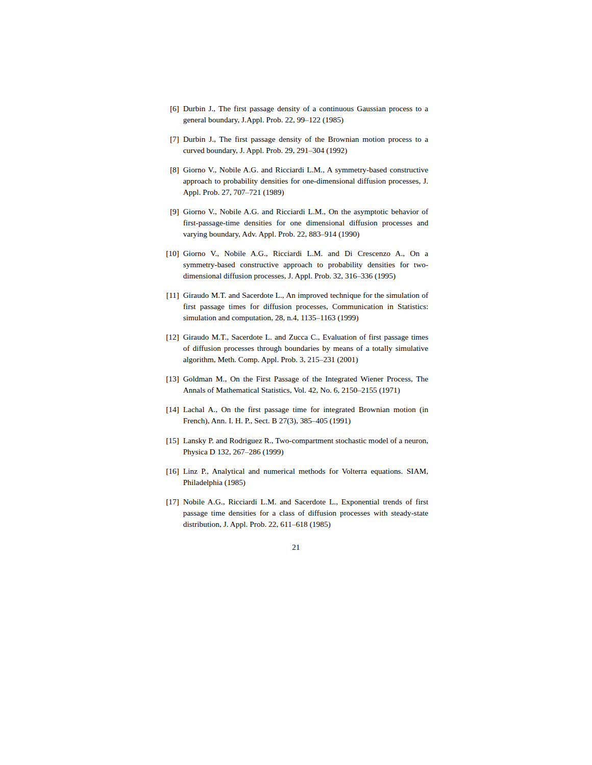[6] Durbin J., The first passage density of a continuous Gaussian process to a general boundary, J.Appl. Prob. 22, 99–122 (1985)
[7] Durbin J., The first passage density of the Brownian motion process to a curved boundary, J. Appl. Prob. 29, 291–304 (1992)
[8] Giorno V., Nobile A.G. and Ricciardi L.M., A symmetry-based constructive approach to probability densities for one-dimensional diffusion processes, J. Appl. Prob. 27, 707–721 (1989)
[9] Giorno V., Nobile A.G. and Ricciardi L.M., On the asymptotic behavior of first-passage-time densities for one dimensional diffusion processes and varying boundary, Adv. Appl. Prob. 22, 883–914 (1990)
[10] Giorno V., Nobile A.G., Ricciardi L.M. and Di Crescenzo A., On a symmetry-based constructive approach to probability densities for two-dimensional diffusion processes, J. Appl. Prob. 32, 316–336 (1995)
[11] Giraudo M.T. and Sacerdote L., An improved technique for the simulation of first passage times for diffusion processes, Communication in Statistics: simulation and computation, 28, n.4, 1135–1163 (1999)
[12] Giraudo M.T., Sacerdote L. and Zucca C., Evaluation of first passage times of diffusion processes through boundaries by means of a totally simulative algorithm, Meth. Comp. Appl. Prob. 3, 215–231 (2001)
[13] Goldman M., On the First Passage of the Integrated Wiener Process, The Annals of Mathematical Statistics, Vol. 42, No. 6, 2150–2155 (1971)
[14] Lachal A., On the first passage time for integrated Brownian motion (in French), Ann. I. H. P., Sect. B 27(3), 385–405 (1991)
[15] Lansky P. and Rodriguez R., Two-compartment stochastic model of a neuron, Physica D 132, 267–286 (1999)
[16] Linz P., Analytical and numerical methods for Volterra equations. SIAM, Philadelphia (1985)
[17] Nobile A.G., Ricciardi L.M. and Sacerdote L., Exponential trends of first passage time densities for a class of diffusion processes with steady-state distribution, J. Appl. Prob. 22, 611–618 (1985)
21